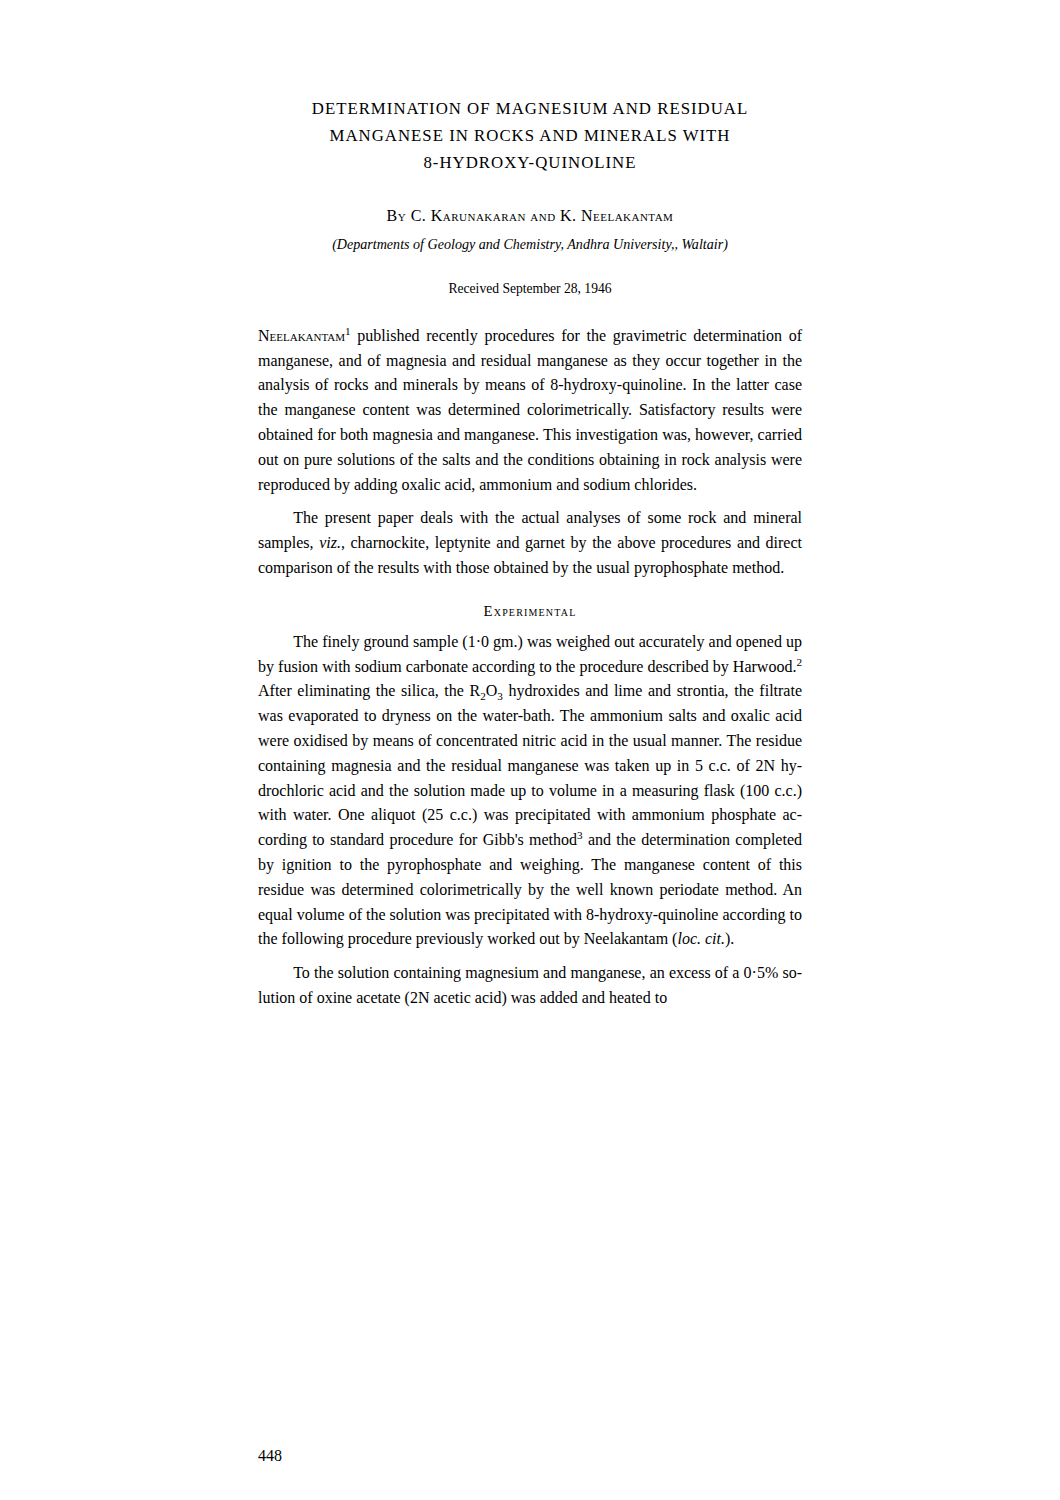Determination of Magnesium and Residual
Manganese in Rocks and Minerals with
8-Hydroxy-Quinoline
By C. Karunakaran and K. Neelakantam
(Departments of Geology and Chemistry, Andhra University,, Waltair)
Received September 28, 1946
Neelakantam1 published recently procedures for the gravimetric determination of manganese, and of magnesia and residual manganese as they occur together in the analysis of rocks and minerals by means of 8-hydroxy-quinoline. In the latter case the manganese content was determined colorimetrically. Satisfactory results were obtained for both magnesia and manganese. This investigation was, however, carried out on pure solutions of the salts and the conditions obtaining in rock analysis were reproduced by adding oxalic acid, ammonium and sodium chlorides.
The present paper deals with the actual analyses of some rock and mineral samples, viz., charnockite, leptynite and garnet by the above procedures and direct comparison of the results with those obtained by the usual pyrophosphate method.
Experimental
The finely ground sample (1·0 gm.) was weighed out accurately and opened up by fusion with sodium carbonate according to the procedure described by Harwood.2 After eliminating the silica, the R2O3 hydroxides and lime and strontia, the filtrate was evaporated to dryness on the water-bath. The ammonium salts and oxalic acid were oxidised by means of concentrated nitric acid in the usual manner. The residue containing magnesia and the residual manganese was taken up in 5 c.c. of 2N hydrochloric acid and the solution made up to volume in a measuring flask (100 c.c.) with water. One aliquot (25 c.c.) was precipitated with ammonium phosphate according to standard procedure for Gibb's method3 and the determination completed by ignition to the pyrophosphate and weighing. The manganese content of this residue was determined colorimetrically by the well known periodate method. An equal volume of the solution was precipitated with 8-hydroxy-quinoline according to the following procedure previously worked out by Neelakantam (loc. cit.).
To the solution containing magnesium and manganese, an excess of a 0·5% solution of oxine acetate (2N acetic acid) was added and heated to
448